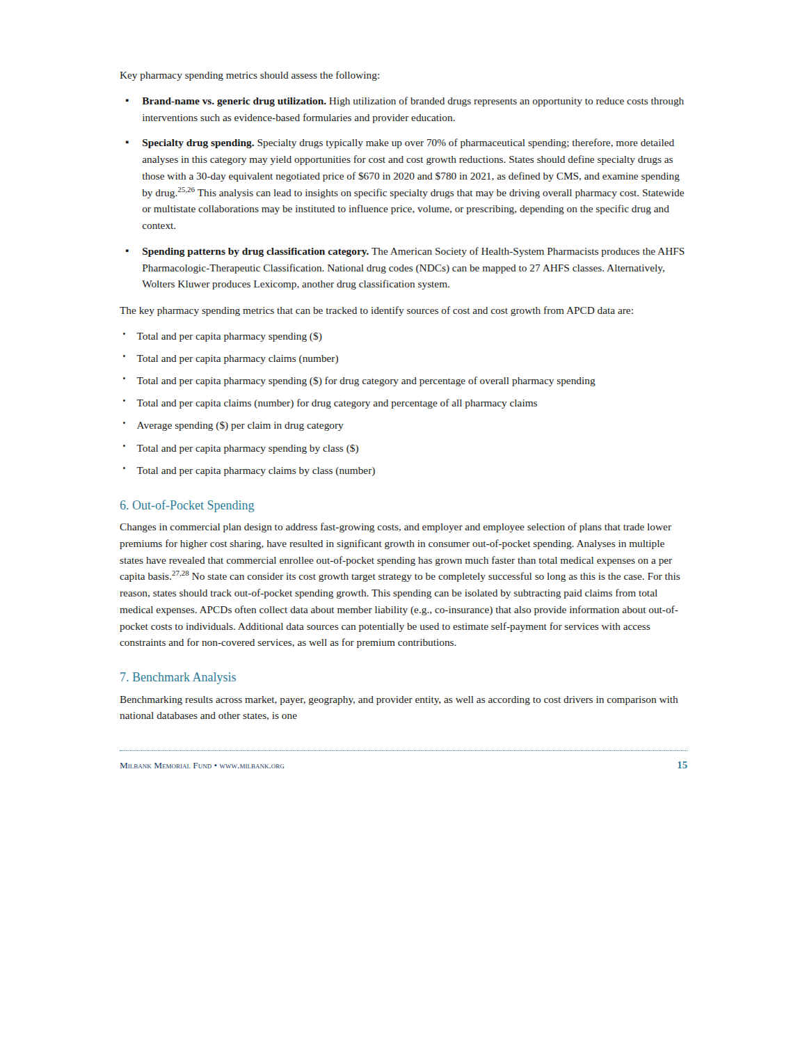Key pharmacy spending metrics should assess the following:
Brand-name vs. generic drug utilization. High utilization of branded drugs represents an opportunity to reduce costs through interventions such as evidence-based formularies and provider education.
Specialty drug spending. Specialty drugs typically make up over 70% of pharmaceutical spending; therefore, more detailed analyses in this category may yield opportunities for cost and cost growth reductions. States should define specialty drugs as those with a 30-day equivalent negotiated price of $670 in 2020 and $780 in 2021, as defined by CMS, and examine spending by drug.25,26 This analysis can lead to insights on specific specialty drugs that may be driving overall pharmacy cost. Statewide or multistate collaborations may be instituted to influence price, volume, or prescribing, depending on the specific drug and context.
Spending patterns by drug classification category. The American Society of Health-System Pharmacists produces the AHFS Pharmacologic-Therapeutic Classification. National drug codes (NDCs) can be mapped to 27 AHFS classes. Alternatively, Wolters Kluwer produces Lexicomp, another drug classification system.
The key pharmacy spending metrics that can be tracked to identify sources of cost and cost growth from APCD data are:
Total and per capita pharmacy spending ($)
Total and per capita pharmacy claims (number)
Total and per capita pharmacy spending ($) for drug category and percentage of overall pharmacy spending
Total and per capita claims (number) for drug category and percentage of all pharmacy claims
Average spending ($) per claim in drug category
Total and per capita pharmacy spending by class ($)
Total and per capita pharmacy claims by class (number)
6. Out-of-Pocket Spending
Changes in commercial plan design to address fast-growing costs, and employer and employee selection of plans that trade lower premiums for higher cost sharing, have resulted in significant growth in consumer out-of-pocket spending. Analyses in multiple states have revealed that commercial enrollee out-of-pocket spending has grown much faster than total medical expenses on a per capita basis.27,28 No state can consider its cost growth target strategy to be completely successful so long as this is the case. For this reason, states should track out-of-pocket spending growth. This spending can be isolated by subtracting paid claims from total medical expenses. APCDs often collect data about member liability (e.g., co-insurance) that also provide information about out-of-pocket costs to individuals. Additional data sources can potentially be used to estimate self-payment for services with access constraints and for non-covered services, as well as for premium contributions.
7. Benchmark Analysis
Benchmarking results across market, payer, geography, and provider entity, as well as according to cost drivers in comparison with national databases and other states, is one
Milbank Memorial Fund • www.milbank.org 15